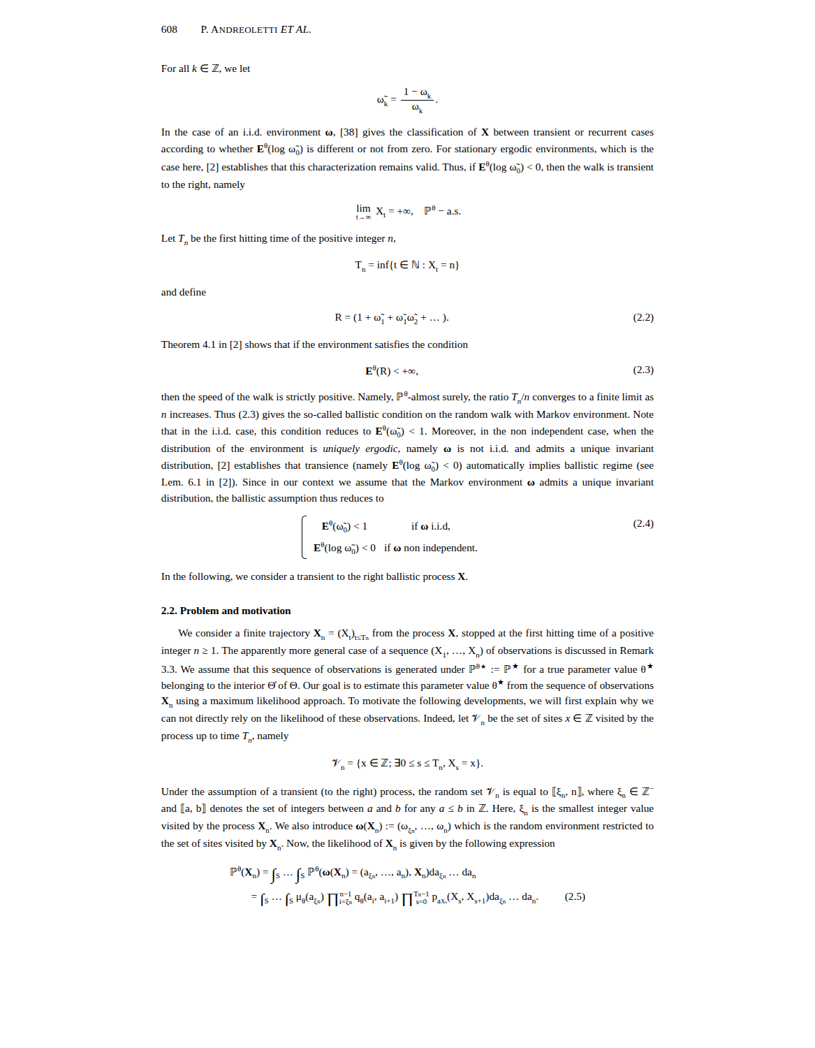608 P. ANDREOLETTI ET AL.
For all k ∈ ℤ, we let
ω̃k = 1 − ωk ωk.
In the case of an i.i.d. environment ω, [38] gives the classification of X between transient or recurrent cases according to whether Eθ(log ω̃0) is different or not from zero. For stationary ergodic environments, which is the case here, [2] establishes that this characterization remains valid. Thus, if Eθ(log ω̃0) < 0, then the walk is transient to the right, namely
lim t→∞ Xt = +∞, ℙθ − a.s.
Let Tn be the first hitting time of the positive integer n,
Tn = inf{t ∈ ℕ : Xt = n}
and define
(2.2)
R = (1 + ω̃1 + ω̃1ω̃2 + … ).
Theorem 4.1 in [2] shows that if the environment satisfies the condition
(2.3)
Eθ(R) < +∞,
then the speed of the walk is strictly positive. Namely, ℙθ-almost surely, the ratio Tn/n converges to a finite limit as n increases. Thus (2.3) gives the so-called ballistic condition on the random walk with Markov environment. Note that in the i.i.d. case, this condition reduces to Eθ(ω̃0) < 1. Moreover, in the non independent case, when the distribution of the environment is uniquely ergodic, namely ω is not i.i.d. and admits a unique invariant distribution, [2] establishes that transience (namely Eθ(log ω̃0) < 0) automatically implies ballistic regime (see Lem. 6.1 in [2]). Since in our context we assume that the Markov environment ω admits a unique invariant distribution, the ballistic assumption thus reduces to
(2.4)
| E θ (ω̃ 0 ) < 1 | if ω i.i.d, |
| E θ (log ω̃ 0 ) < 0 | if ω non independent. |
In the following, we consider a transient to the right ballistic process X.
2.2. Problem and motivation
We consider a finite trajectory Xn = (Xt)t≤Tn from the process X, stopped at the first hitting time of a positive integer n ≥ 1. The apparently more general case of a sequence (X1, …, Xn) of observations is discussed in Remark 3.3. We assume that this sequence of observations is generated under ℙθ★ := ℙ★ for a true parameter value θ★ belonging to the interior Θ̊ of Θ. Our goal is to estimate this parameter value θ★ from the sequence of observations Xn using a maximum likelihood approach. To motivate the following developments, we will first explain why we can not directly rely on the likelihood of these observations. Indeed, let 𝒱n be the set of sites x ∈ ℤ visited by the process up to time Tn, namely
𝒱n = {x ∈ ℤ; ∃0 ≤ s ≤ Tn, Xs = x}.
Under the assumption of a transient (to the right) process, the random set 𝒱n is equal to ⟦ξn, n⟧, where ξn ∈ ℤ− and ⟦a, b⟧ denotes the set of integers between a and b for any a ≤ b in ℤ. Here, ξn is the smallest integer value visited by the process Xn. We also introduce ω(Xn) := (ωξn, …, ωn) which is the random environment restricted to the set of sites visited by Xn. Now, the likelihood of Xn is given by the following expression
ℙθ(Xn) = ∫S … ∫S ℙθ(ω(Xn) = (aξn, …, an), Xn)daξn … dan
= ∫S … ∫S μθ(aξn) ∏n−1 i=ξn qθ(ai, ai+1) ∏Tn−1 s=0 paXs(Xs, Xs+1)daξn … dan. (2.5)